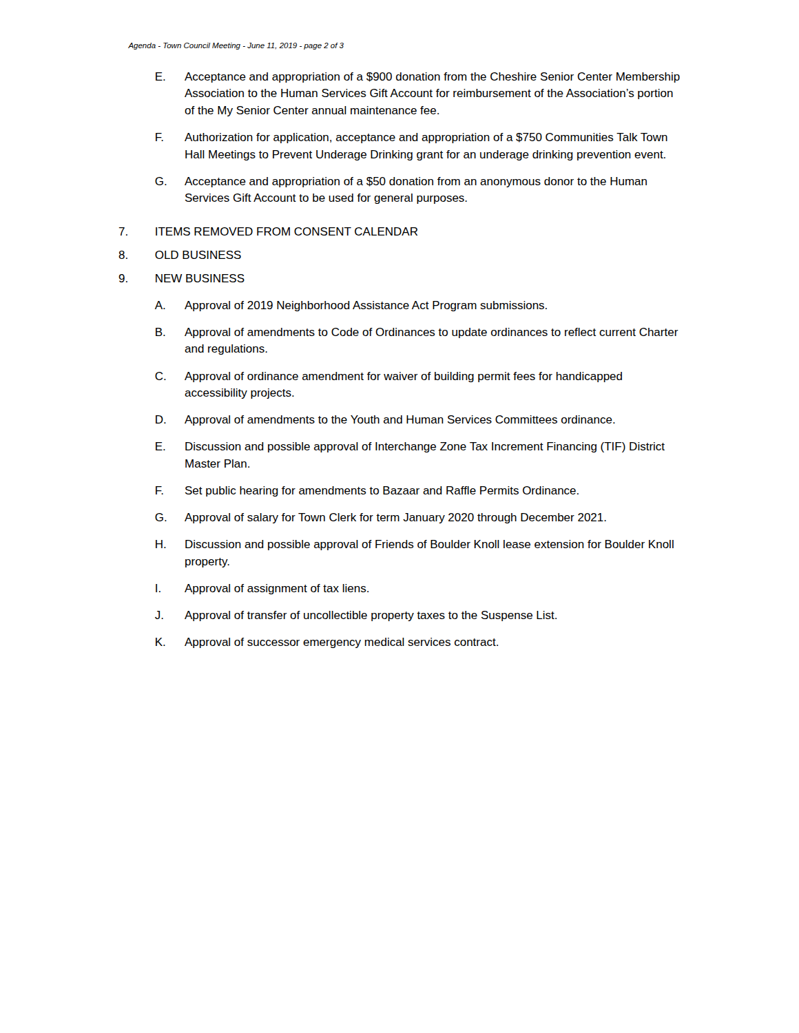Agenda - Town Council Meeting - June 11, 2019 - page 2 of 3
E. Acceptance and appropriation of a $900 donation from the Cheshire Senior Center Membership Association to the Human Services Gift Account for reimbursement of the Association’s portion of the My Senior Center annual maintenance fee.
F. Authorization for application, acceptance and appropriation of a $750 Communities Talk Town Hall Meetings to Prevent Underage Drinking grant for an underage drinking prevention event.
G. Acceptance and appropriation of a $50 donation from an anonymous donor to the Human Services Gift Account to be used for general purposes.
7. ITEMS REMOVED FROM CONSENT CALENDAR
8. OLD BUSINESS
9.
NEW BUSINESS
A. Approval of 2019 Neighborhood Assistance Act Program submissions.
B. Approval of amendments to Code of Ordinances to update ordinances to reflect current Charter and regulations.
C. Approval of ordinance amendment for waiver of building permit fees for handicapped accessibility projects.
D. Approval of amendments to the Youth and Human Services Committees ordinance.
E. Discussion and possible approval of Interchange Zone Tax Increment Financing (TIF) District Master Plan.
F. Set public hearing for amendments to Bazaar and Raffle Permits Ordinance.
G. Approval of salary for Town Clerk for term January 2020 through December 2021.
H. Discussion and possible approval of Friends of Boulder Knoll lease extension for Boulder Knoll property.
I. Approval of assignment of tax liens.
J. Approval of transfer of uncollectible property taxes to the Suspense List.
K. Approval of successor emergency medical services contract.